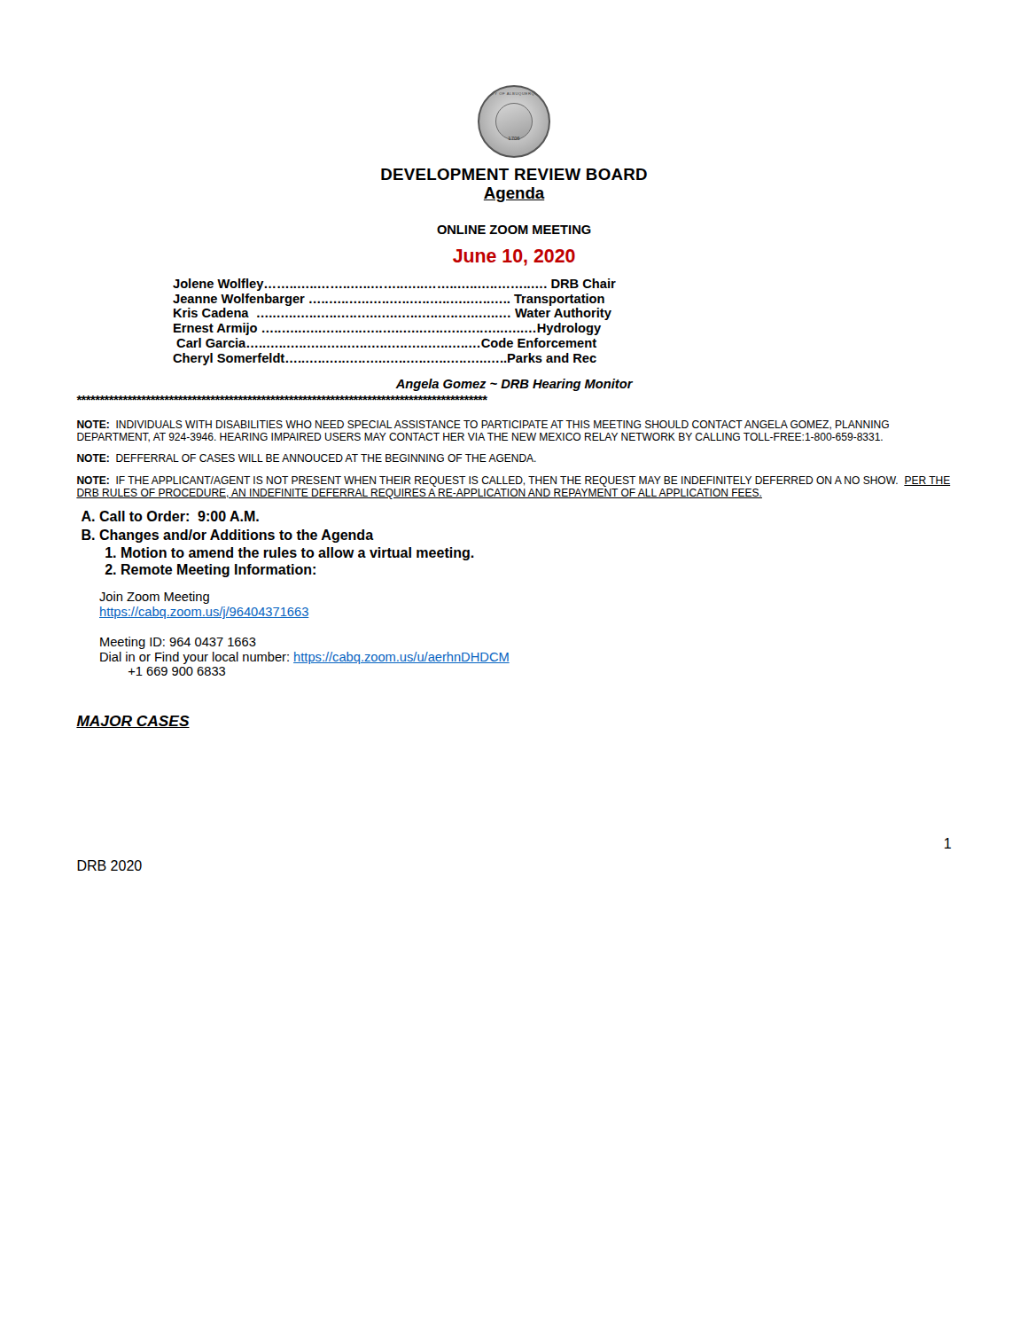DEVELOPMENT REVIEW BOARD
Agenda
ONLINE ZOOM MEETING
June 10, 2020
Jolene Wolfley……..…..……..…..……..…..……..…..…..……..…. DRB Chair
Jeanne Wolfenbarger …..…..…..…..…..…..…..…..…..….. Transportation
Kris Cadena …..…..…..…..…..…..…..…..…..…..…..…..… Water Authority
Ernest Armijo …..…..…..…..…..…..…..…..…..…..…..…..…..…Hydrology
Carl Garcia…..…..…..…..…..…..…..…..…..…..…..…Code Enforcement
Cheryl Somerfeldt…..…..…..…..…..…..…..…..…..…..…..Parks and Rec
Angela Gomez ~ DRB Hearing Monitor
*****************************************************************************************
NOTE: INDIVIDUALS WITH DISABILITIES WHO NEED SPECIAL ASSISTANCE TO PARTICIPATE AT THIS MEETING SHOULD CONTACT ANGELA GOMEZ, PLANNING DEPARTMENT, AT 924-3946. HEARING IMPAIRED USERS MAY CONTACT HER VIA THE NEW MEXICO RELAY NETWORK BY CALLING TOLL-FREE:1-800-659-8331.
NOTE: DEFFERRAL OF CASES WILL BE ANNOUCED AT THE BEGINNING OF THE AGENDA.
NOTE: IF THE APPLICANT/AGENT IS NOT PRESENT WHEN THEIR REQUEST IS CALLED, THEN THE REQUEST MAY BE INDEFINITELY DEFERRED ON A NO SHOW. PER THE DRB RULES OF PROCEDURE, AN INDEFINITE DEFERRAL REQUIRES A RE-APPLICATION AND REPAYMENT OF ALL APPLICATION FEES.
Call to Order: 9:00 A.M.
Changes and/or Additions to the Agenda
Motion to amend the rules to allow a virtual meeting.
Remote Meeting Information:
Join Zoom Meeting
https://cabq.zoom.us/j/96404371663
Meeting ID: 964 0437 1663
Dial in or Find your local number: https://cabq.zoom.us/u/aerhnDHDCM
+1 669 900 6833
MAJOR CASES
1 DRB 2020